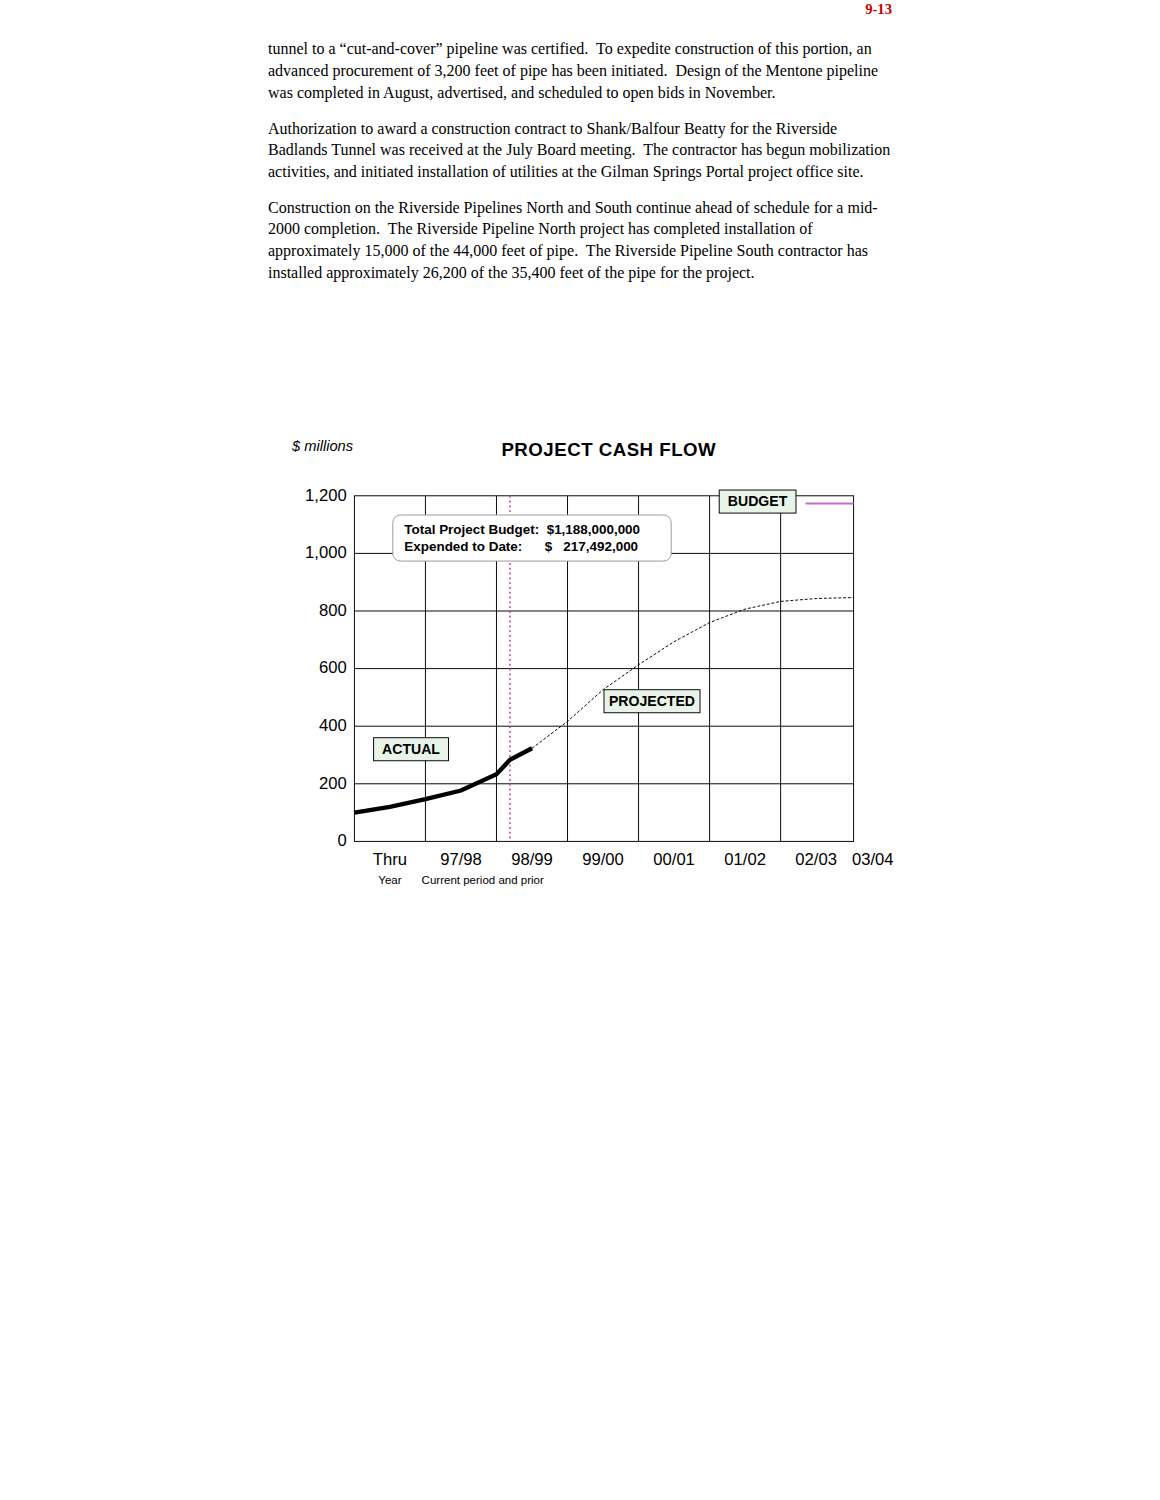9-13
tunnel to a “cut-and-cover” pipeline was certified. To expedite construction of this portion, an advanced procurement of 3,200 feet of pipe has been initiated. Design of the Mentone pipeline was completed in August, advertised, and scheduled to open bids in November.
Authorization to award a construction contract to Shank/Balfour Beatty for the Riverside Badlands Tunnel was received at the July Board meeting. The contractor has begun mobilization activities, and initiated installation of utilities at the Gilman Springs Portal project office site.
Construction on the Riverside Pipelines North and South continue ahead of schedule for a mid-2000 completion. The Riverside Pipeline North project has completed installation of approximately 15,000 of the 44,000 feet of pipe. The Riverside Pipeline South contractor has installed approximately 26,200 of the 35,400 feet of the pipe for the project.
$ millions
PROJECT CASH FLOW
1,200 1,000 800 600 400 200 0 Thru Year 97/98 98/99 99/00 00/01 01/02 02/03 03/04 Current period and prior Total Project Budget: $1,188,000,000 Expended to Date: $ 217,492,000 BUDGET PROJECTED ACTUAL